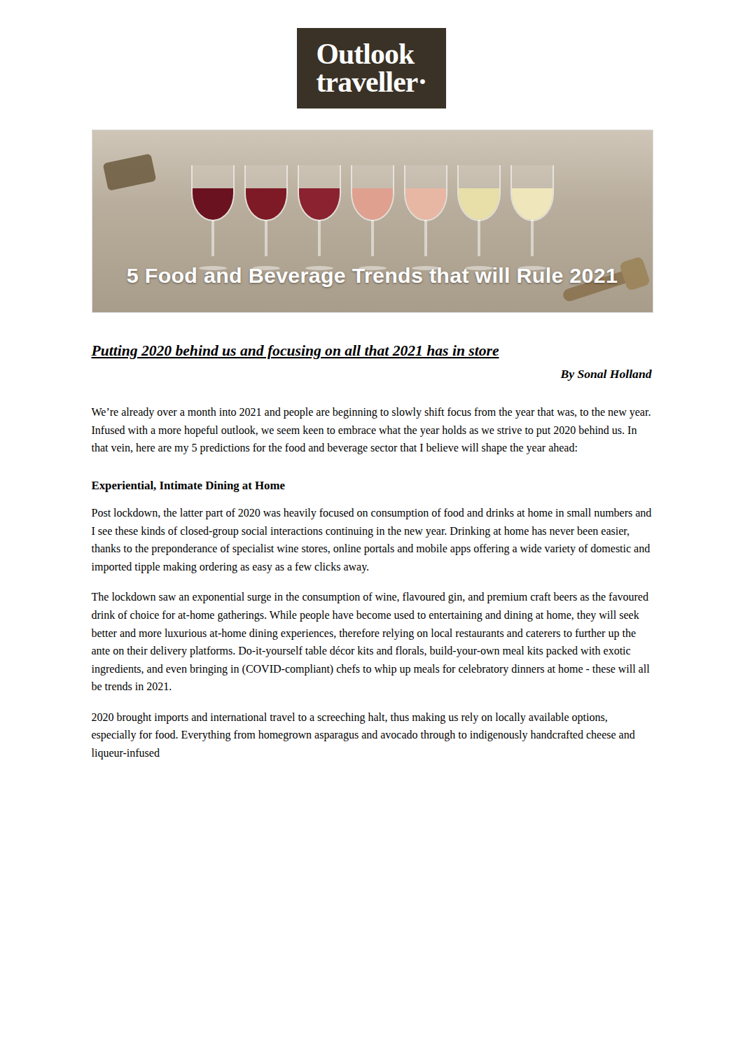Outlook traveller·
5 Food and Beverage Trends that will Rule 2021
Putting 2020 behind us and focusing on all that 2021 has in store
By Sonal Holland
We’re already over a month into 2021 and people are beginning to slowly shift focus from the year that was, to the new year. Infused with a more hopeful outlook, we seem keen to embrace what the year holds as we strive to put 2020 behind us. In that vein, here are my 5 predictions for the food and beverage sector that I believe will shape the year ahead:
Experiential, Intimate Dining at Home
Post lockdown, the latter part of 2020 was heavily focused on consumption of food and drinks at home in small numbers and I see these kinds of closed-group social interactions continuing in the new year. Drinking at home has never been easier, thanks to the preponderance of specialist wine stores, online portals and mobile apps offering a wide variety of domestic and imported tipple making ordering as easy as a few clicks away.
The lockdown saw an exponential surge in the consumption of wine, flavoured gin, and premium craft beers as the favoured drink of choice for at-home gatherings. While people have become used to entertaining and dining at home, they will seek better and more luxurious at-home dining experiences, therefore relying on local restaurants and caterers to further up the ante on their delivery platforms. Do-it-yourself table décor kits and florals, build-your-own meal kits packed with exotic ingredients, and even bringing in (COVID-compliant) chefs to whip up meals for celebratory dinners at home - these will all be trends in 2021.
2020 brought imports and international travel to a screeching halt, thus making us rely on locally available options, especially for food. Everything from homegrown asparagus and avocado through to indigenously handcrafted cheese and liqueur-infused